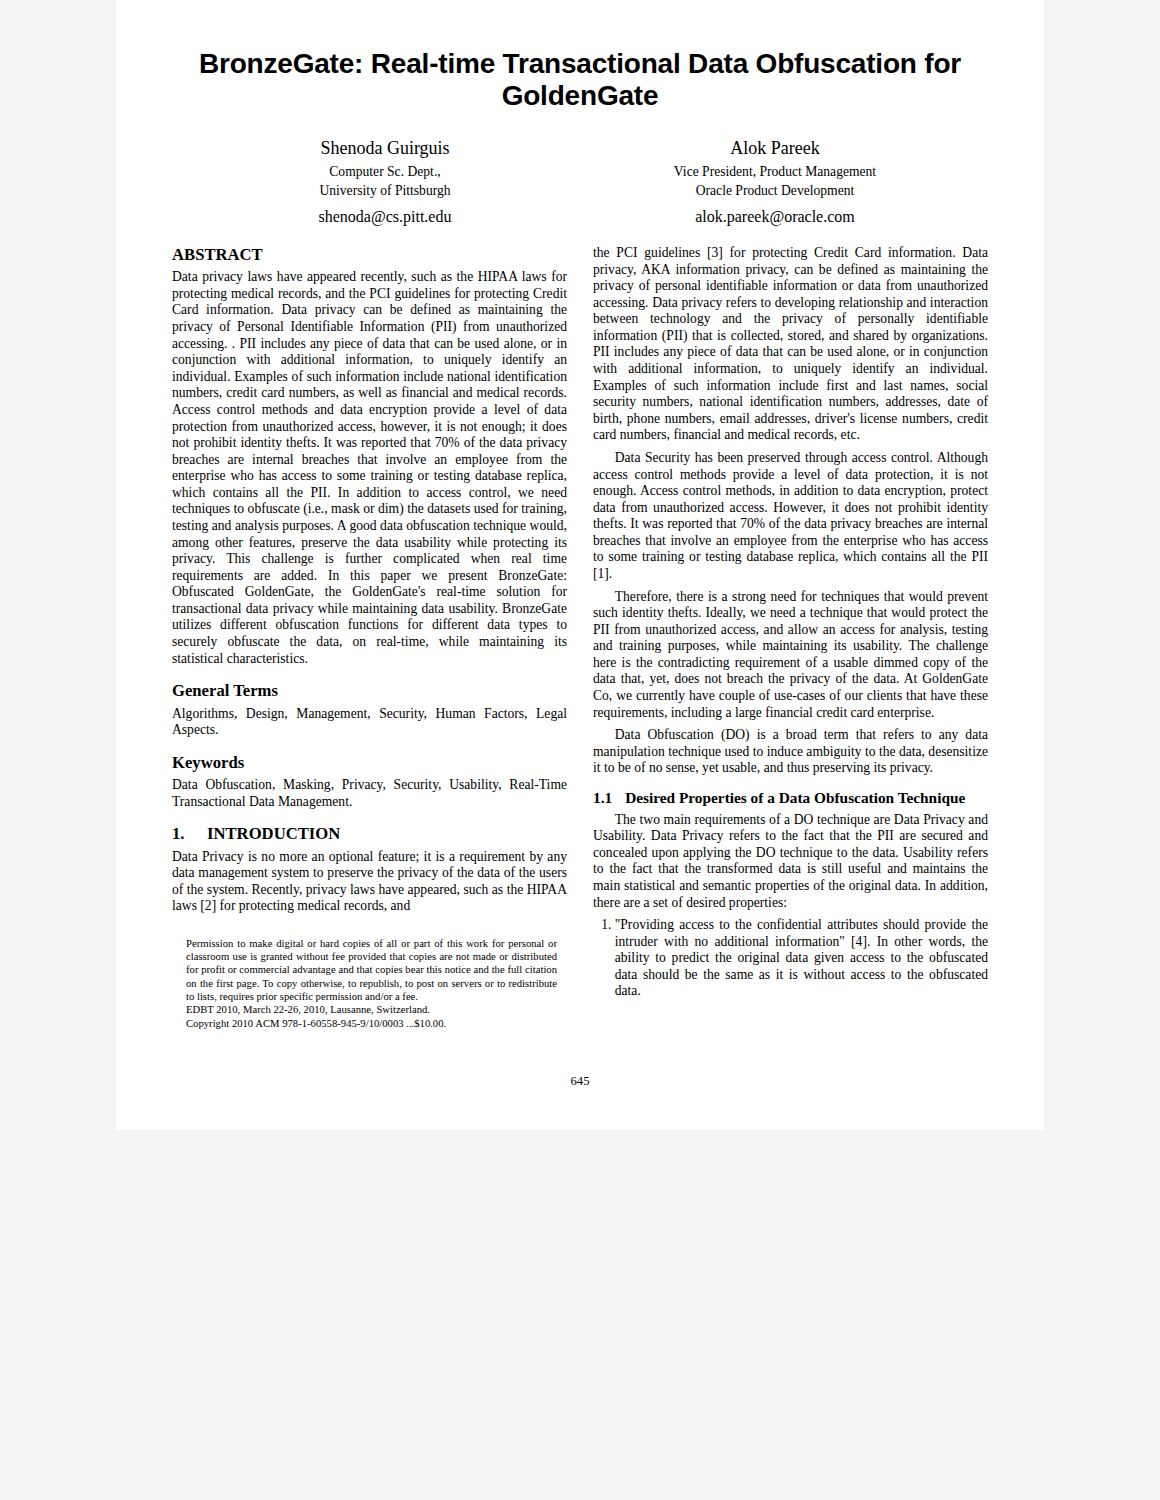BronzeGate: Real-time Transactional Data Obfuscation for GoldenGate
Shenoda Guirguis
Computer Sc. Dept.,
University of Pittsburgh
shenoda@cs.pitt.edu
Alok Pareek
Vice President, Product Management
Oracle Product Development
alok.pareek@oracle.com
ABSTRACT
Data privacy laws have appeared recently, such as the HIPAA laws for protecting medical records, and the PCI guidelines for protecting Credit Card information. Data privacy can be defined as maintaining the privacy of Personal Identifiable Information (PII) from unauthorized accessing. . PII includes any piece of data that can be used alone, or in conjunction with additional information, to uniquely identify an individual. Examples of such information include national identification numbers, credit card numbers, as well as financial and medical records. Access control methods and data encryption provide a level of data protection from unauthorized access, however, it is not enough; it does not prohibit identity thefts. It was reported that 70% of the data privacy breaches are internal breaches that involve an employee from the enterprise who has access to some training or testing database replica, which contains all the PII. In addition to access control, we need techniques to obfuscate (i.e., mask or dim) the datasets used for training, testing and analysis purposes. A good data obfuscation technique would, among other features, preserve the data usability while protecting its privacy. This challenge is further complicated when real time requirements are added. In this paper we present BronzeGate: Obfuscated GoldenGate, the GoldenGate's real-time solution for transactional data privacy while maintaining data usability. BronzeGate utilizes different obfuscation functions for different data types to securely obfuscate the data, on real-time, while maintaining its statistical characteristics.
General Terms
Algorithms, Design, Management, Security, Human Factors, Legal Aspects.
Keywords
Data Obfuscation, Masking, Privacy, Security, Usability, Real-Time Transactional Data Management.
1. INTRODUCTION
Data Privacy is no more an optional feature; it is a requirement by any data management system to preserve the privacy of the data of the users of the system. Recently, privacy laws have appeared, such as the HIPAA laws [2] for protecting medical records, and
Permission to make digital or hard copies of all or part of this work for personal or classroom use is granted without fee provided that copies are not made or distributed for profit or commercial advantage and that copies bear this notice and the full citation on the first page. To copy otherwise, to republish, to post on servers or to redistribute to lists, requires prior specific permission and/or a fee.
EDBT 2010, March 22-26, 2010, Lausanne, Switzerland.
Copyright 2010 ACM 978-1-60558-945-9/10/0003 ...$10.00.
the PCI guidelines [3] for protecting Credit Card information. Data privacy, AKA information privacy, can be defined as maintaining the privacy of personal identifiable information or data from unauthorized accessing. Data privacy refers to developing relationship and interaction between technology and the privacy of personally identifiable information (PII) that is collected, stored, and shared by organizations. PII includes any piece of data that can be used alone, or in conjunction with additional information, to uniquely identify an individual. Examples of such information include first and last names, social security numbers, national identification numbers, addresses, date of birth, phone numbers, email addresses, driver's license numbers, credit card numbers, financial and medical records, etc.
Data Security has been preserved through access control. Although access control methods provide a level of data protection, it is not enough. Access control methods, in addition to data encryption, protect data from unauthorized access. However, it does not prohibit identity thefts. It was reported that 70% of the data privacy breaches are internal breaches that involve an employee from the enterprise who has access to some training or testing database replica, which contains all the PII [1].
Therefore, there is a strong need for techniques that would prevent such identity thefts. Ideally, we need a technique that would protect the PII from unauthorized access, and allow an access for analysis, testing and training purposes, while maintaining its usability. The challenge here is the contradicting requirement of a usable dimmed copy of the data that, yet, does not breach the privacy of the data. At GoldenGate Co, we currently have couple of use-cases of our clients that have these requirements, including a large financial credit card enterprise.
Data Obfuscation (DO) is a broad term that refers to any data manipulation technique used to induce ambiguity to the data, desensitize it to be of no sense, yet usable, and thus preserving its privacy.
1.1 Desired Properties of a Data Obfuscation Technique
The two main requirements of a DO technique are Data Privacy and Usability. Data Privacy refers to the fact that the PII are secured and concealed upon applying the DO technique to the data. Usability refers to the fact that the transformed data is still useful and maintains the main statistical and semantic properties of the original data. In addition, there are a set of desired properties:
"Providing access to the confidential attributes should provide the intruder with no additional information" [4]. In other words, the ability to predict the original data given access to the obfuscated data should be the same as it is without access to the obfuscated data.
645